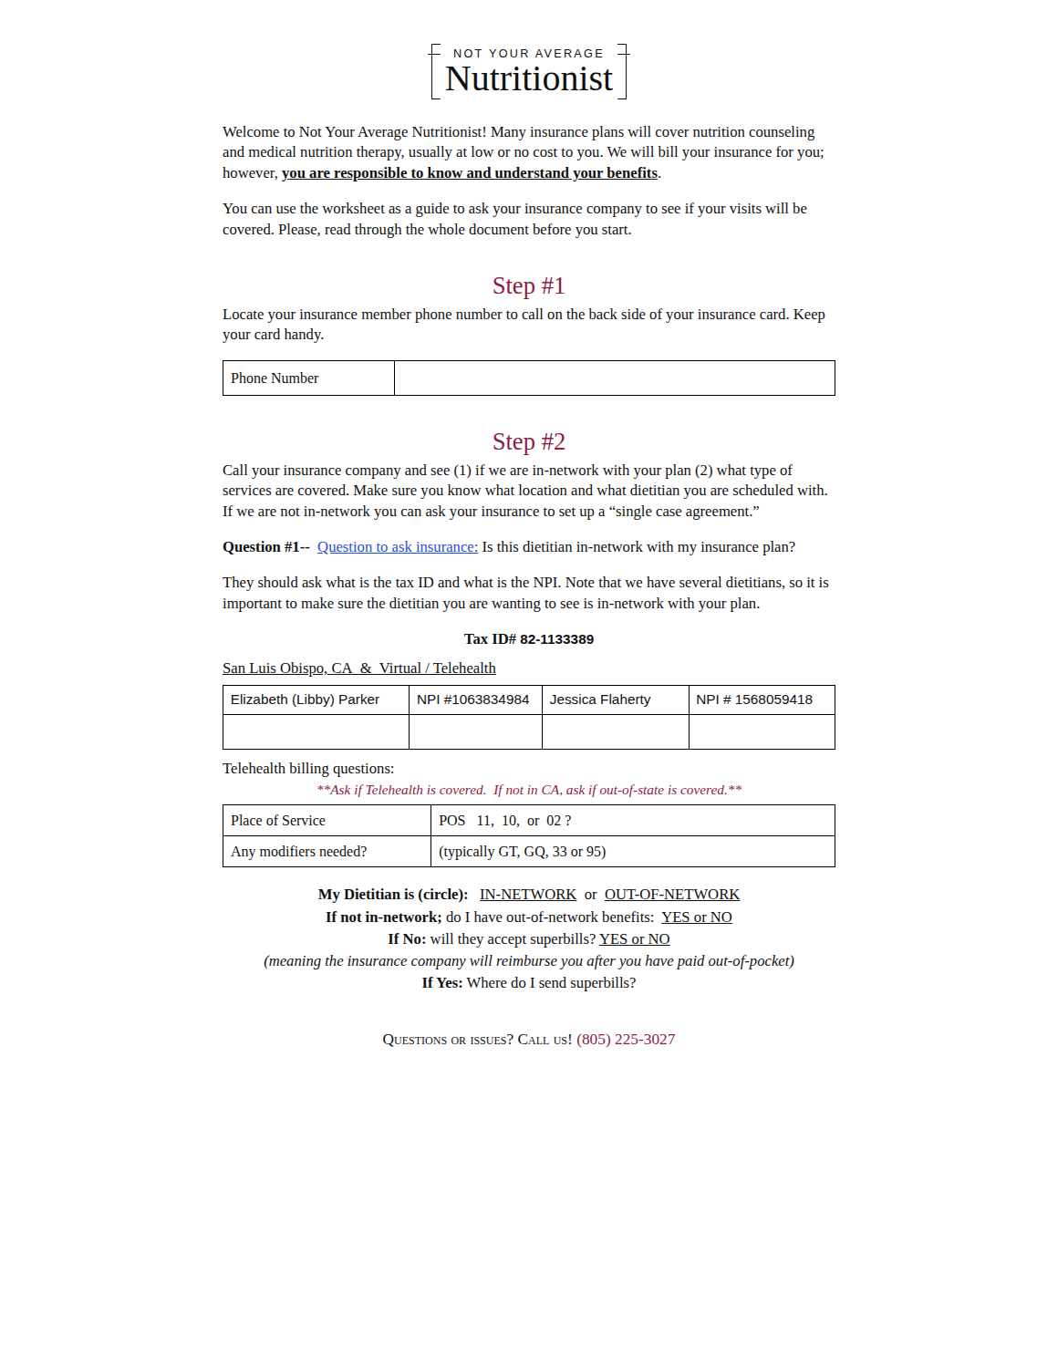Not Your Average
Nutritionist
Welcome to Not Your Average Nutritionist! Many insurance plans will cover nutrition counseling and medical nutrition therapy, usually at low or no cost to you. We will bill your insurance for you; however, you are responsible to know and understand your benefits.
You can use the worksheet as a guide to ask your insurance company to see if your visits will be covered. Please, read through the whole document before you start.
Step #1
Locate your insurance member phone number to call on the back side of your insurance card. Keep your card handy.
| Phone Number | |
Step #2
Call your insurance company and see (1) if we are in-network with your plan (2) what type of services are covered. Make sure you know what location and what dietitian you are scheduled with. If we are not in-network you can ask your insurance to set up a “single case agreement.”
Question #1-- Question to ask insurance: Is this dietitian in-network with my insurance plan?
They should ask what is the tax ID and what is the NPI. Note that we have several dietitians, so it is important to make sure the dietitian you are wanting to see is in-network with your plan.
Tax ID# 82-1133389
San Luis Obispo, CA & Virtual / Telehealth
| Elizabeth (Libby) Parker | NPI #1063834984 | Jessica Flaherty | NPI # 1568059418 |
Telehealth billing questions:
**Ask if Telehealth is covered. If not in CA, ask if out-of-state is covered.**
| Place of Service | POS 11, 10, or 02 ? |
| Any modifiers needed? | (typically GT, GQ, 33 or 95) |
My Dietitian is (circle): IN-NETWORK or OUT-OF-NETWORK
If not in-network; do I have out-of-network benefits: YES or NO
If No: will they accept superbills? YES or NO
(meaning the insurance company will reimburse you after you have paid out-of-pocket)
If Yes: Where do I send superbills?
Questions or issues? Call us! (805) 225-3027